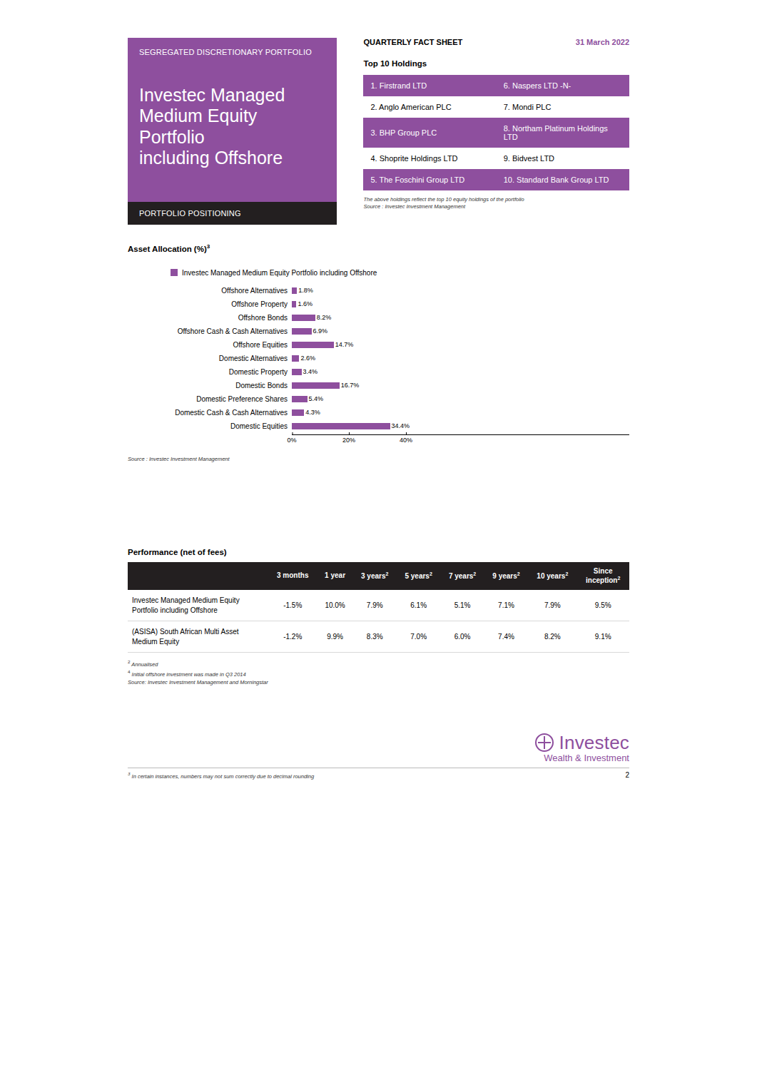SEGREGATED DISCRETIONARY PORTFOLIO
Investec Managed
Medium Equity Portfolio
including Offshore
PORTFOLIO POSITIONING
QUARTERLY FACT SHEET 31 March 2022
Top 10 Holdings
| 1. Firstrand LTD | 6. Naspers LTD -N- |
| 2. Anglo American PLC | 7. Mondi PLC |
| 3. BHP Group PLC | 8. Northam Platinum Holdings LTD |
| 4. Shoprite Holdings LTD | 9. Bidvest LTD |
| 5. The Foschini Group LTD | 10. Standard Bank Group LTD |
The above holdings reflect the top 10 equity holdings of the portfolio
Source : Investec Investment Management
Asset Allocation (%)3
Investec Managed Medium Equity Portfolio including Offshore
scale: 40% of axis width = 160px => 4px per 1%
Offshore Alternatives
1.8%
Offshore Property
1.6%
Offshore Bonds
8.2%
Offshore Cash & Cash Alternatives
6.9%
Offshore Equities
14.7%
Domestic Alternatives
2.6%
Domestic Property
3.4%
Domestic Bonds
16.7%
Domestic Preference Shares
5.4%
Domestic Cash & Cash Alternatives
4.3%
Domestic Equities
34.4%
0% 20% 40%
Source : Investec Investment Management
Performance (net of fees)
| | 3 months | 1 year | 3 years 2 | 5 years 2 | 7 years 2 | 9 years 2 | 10 years 2 | Since inception 2 |
| --- | --- | --- | --- | --- | --- | --- | --- | --- |
| Investec Managed Medium Equity Portfolio including Offshore | -1.5% | 10.0% | 7.9% | 6.1% | 5.1% | 7.1% | 7.9% | 9.5% |
| (ASISA) South African Multi Asset Medium Equity | -1.2% | 9.9% | 8.3% | 7.0% | 6.0% | 7.4% | 8.2% | 9.1% |
2 Annualised
4 Initial offshore investment was made in Q3 2014
Source: Investec Investment Management and Morningstar
Investec
Wealth & Investment
3 In certain instances, numbers may not sum correctly due to decimal rounding 2